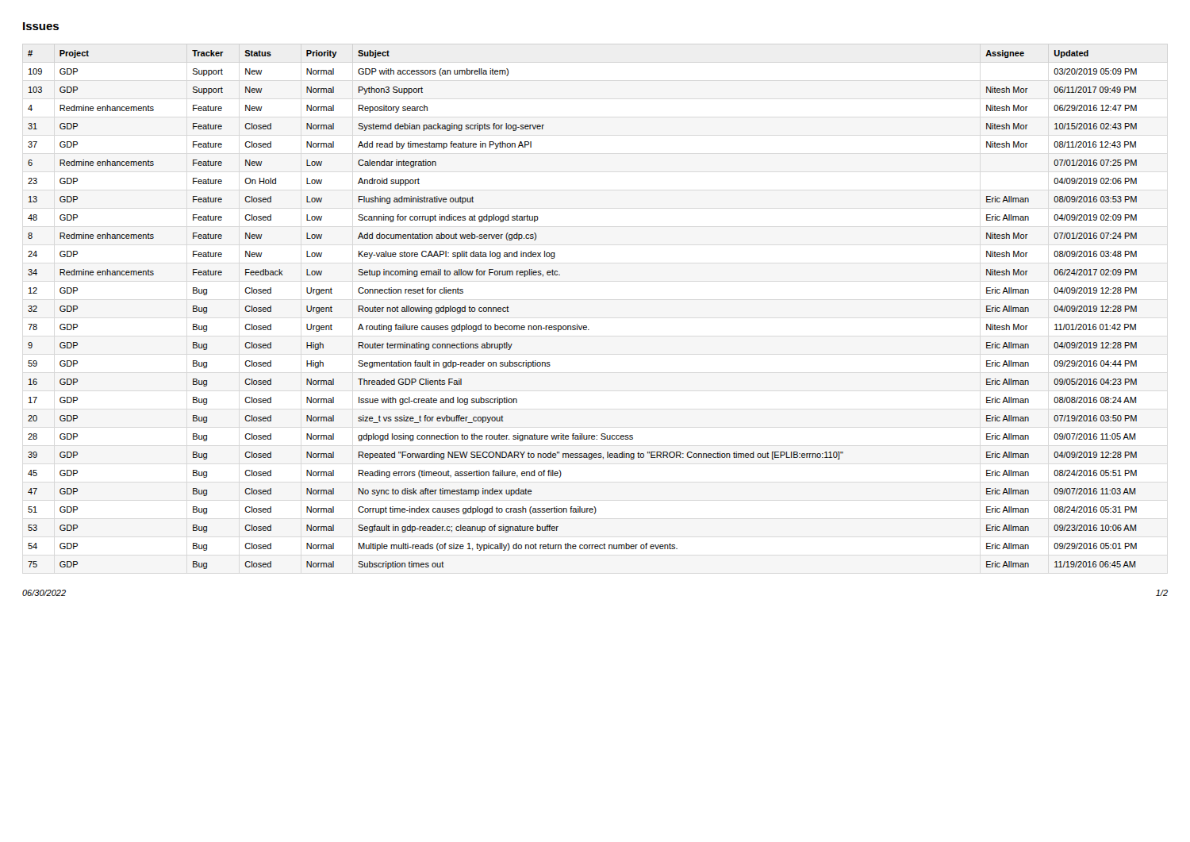Issues
| # | Project | Tracker | Status | Priority | Subject | Assignee | Updated |
| --- | --- | --- | --- | --- | --- | --- | --- |
| 109 | GDP | Support | New | Normal | GDP with accessors (an umbrella item) | | 03/20/2019 05:09 PM |
| 103 | GDP | Support | New | Normal | Python3 Support | Nitesh Mor | 06/11/2017 09:49 PM |
| 4 | Redmine enhancements | Feature | New | Normal | Repository search | Nitesh Mor | 06/29/2016 12:47 PM |
| 31 | GDP | Feature | Closed | Normal | Systemd debian packaging scripts for log-server | Nitesh Mor | 10/15/2016 02:43 PM |
| 37 | GDP | Feature | Closed | Normal | Add read by timestamp feature in Python API | Nitesh Mor | 08/11/2016 12:43 PM |
| 6 | Redmine enhancements | Feature | New | Low | Calendar integration | | 07/01/2016 07:25 PM |
| 23 | GDP | Feature | On Hold | Low | Android support | | 04/09/2019 02:06 PM |
| 13 | GDP | Feature | Closed | Low | Flushing administrative output | Eric Allman | 08/09/2016 03:53 PM |
| 48 | GDP | Feature | Closed | Low | Scanning for corrupt indices at gdplogd startup | Eric Allman | 04/09/2019 02:09 PM |
| 8 | Redmine enhancements | Feature | New | Low | Add documentation about web-server (gdp.cs) | Nitesh Mor | 07/01/2016 07:24 PM |
| 24 | GDP | Feature | New | Low | Key-value store CAAPI: split data log and index log | Nitesh Mor | 08/09/2016 03:48 PM |
| 34 | Redmine enhancements | Feature | Feedback | Low | Setup incoming email to allow for Forum replies, etc. | Nitesh Mor | 06/24/2017 02:09 PM |
| 12 | GDP | Bug | Closed | Urgent | Connection reset for clients | Eric Allman | 04/09/2019 12:28 PM |
| 32 | GDP | Bug | Closed | Urgent | Router not allowing gdplogd to connect | Eric Allman | 04/09/2019 12:28 PM |
| 78 | GDP | Bug | Closed | Urgent | A routing failure causes gdplogd to become non-responsive. | Nitesh Mor | 11/01/2016 01:42 PM |
| 9 | GDP | Bug | Closed | High | Router terminating connections abruptly | Eric Allman | 04/09/2019 12:28 PM |
| 59 | GDP | Bug | Closed | High | Segmentation fault in gdp-reader on subscriptions | Eric Allman | 09/29/2016 04:44 PM |
| 16 | GDP | Bug | Closed | Normal | Threaded GDP Clients Fail | Eric Allman | 09/05/2016 04:23 PM |
| 17 | GDP | Bug | Closed | Normal | Issue with gcl-create and log subscription | Eric Allman | 08/08/2016 08:24 AM |
| 20 | GDP | Bug | Closed | Normal | size_t vs ssize_t for evbuffer_copyout | Eric Allman | 07/19/2016 03:50 PM |
| 28 | GDP | Bug | Closed | Normal | gdplogd losing connection to the router. signature write failure: Success | Eric Allman | 09/07/2016 11:05 AM |
| 39 | GDP | Bug | Closed | Normal | Repeated "Forwarding NEW SECONDARY to node" messages, leading to "ERROR: Connection timed out [EPLIB:errno:110]" | Eric Allman | 04/09/2019 12:28 PM |
| 45 | GDP | Bug | Closed | Normal | Reading errors (timeout, assertion failure, end of file) | Eric Allman | 08/24/2016 05:51 PM |
| 47 | GDP | Bug | Closed | Normal | No sync to disk after timestamp index update | Eric Allman | 09/07/2016 11:03 AM |
| 51 | GDP | Bug | Closed | Normal | Corrupt time-index causes gdplogd to crash (assertion failure) | Eric Allman | 08/24/2016 05:31 PM |
| 53 | GDP | Bug | Closed | Normal | Segfault in gdp-reader.c; cleanup of signature buffer | Eric Allman | 09/23/2016 10:06 AM |
| 54 | GDP | Bug | Closed | Normal | Multiple multi-reads (of size 1, typically) do not return the correct number of events. | Eric Allman | 09/29/2016 05:01 PM |
| 75 | GDP | Bug | Closed | Normal | Subscription times out | Eric Allman | 11/19/2016 06:45 AM |
06/30/2022 1/2